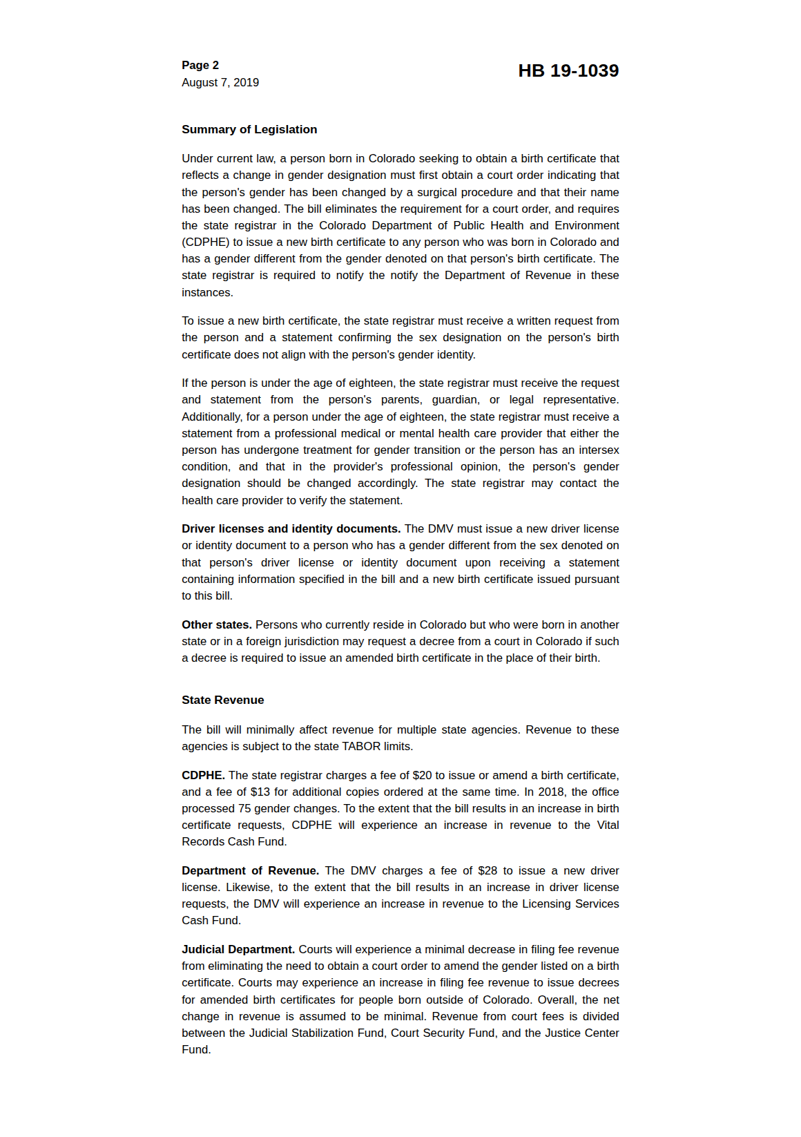Page 2
August 7, 2019
HB 19-1039
Summary of Legislation
Under current law, a person born in Colorado seeking to obtain a birth certificate that reflects a change in gender designation must first obtain a court order indicating that the person's gender has been changed by a surgical procedure and that their name has been changed. The bill eliminates the requirement for a court order, and requires the state registrar in the Colorado Department of Public Health and Environment (CDPHE) to issue a new birth certificate to any person who was born in Colorado and has a gender different from the gender denoted on that person's birth certificate. The state registrar is required to notify the notify the Department of Revenue in these instances.
To issue a new birth certificate, the state registrar must receive a written request from the person and a statement confirming the sex designation on the person's birth certificate does not align with the person's gender identity.
If the person is under the age of eighteen, the state registrar must receive the request and statement from the person's parents, guardian, or legal representative. Additionally, for a person under the age of eighteen, the state registrar must receive a statement from a professional medical or mental health care provider that either the person has undergone treatment for gender transition or the person has an intersex condition, and that in the provider's professional opinion, the person's gender designation should be changed accordingly. The state registrar may contact the health care provider to verify the statement.
Driver licenses and identity documents. The DMV must issue a new driver license or identity document to a person who has a gender different from the sex denoted on that person's driver license or identity document upon receiving a statement containing information specified in the bill and a new birth certificate issued pursuant to this bill.
Other states. Persons who currently reside in Colorado but who were born in another state or in a foreign jurisdiction may request a decree from a court in Colorado if such a decree is required to issue an amended birth certificate in the place of their birth.
State Revenue
The bill will minimally affect revenue for multiple state agencies. Revenue to these agencies is subject to the state TABOR limits.
CDPHE. The state registrar charges a fee of $20 to issue or amend a birth certificate, and a fee of $13 for additional copies ordered at the same time. In 2018, the office processed 75 gender changes. To the extent that the bill results in an increase in birth certificate requests, CDPHE will experience an increase in revenue to the Vital Records Cash Fund.
Department of Revenue. The DMV charges a fee of $28 to issue a new driver license. Likewise, to the extent that the bill results in an increase in driver license requests, the DMV will experience an increase in revenue to the Licensing Services Cash Fund.
Judicial Department. Courts will experience a minimal decrease in filing fee revenue from eliminating the need to obtain a court order to amend the gender listed on a birth certificate. Courts may experience an increase in filing fee revenue to issue decrees for amended birth certificates for people born outside of Colorado. Overall, the net change in revenue is assumed to be minimal. Revenue from court fees is divided between the Judicial Stabilization Fund, Court Security Fund, and the Justice Center Fund.